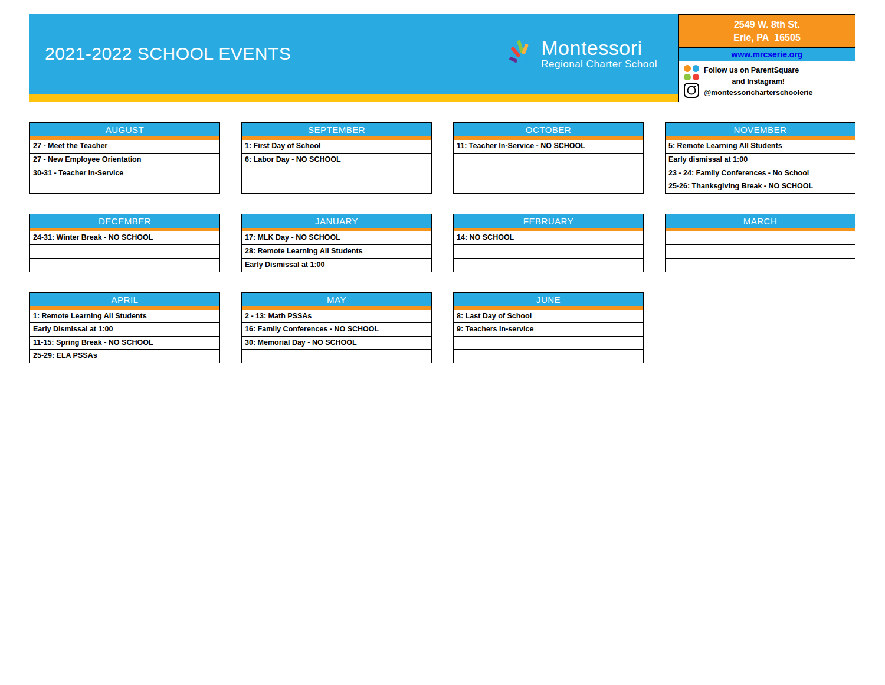2021-2022 SCHOOL EVENTS
Montessori
Regional Charter School
2549 W. 8th St.
Erie, PA 16505
www.mrcserie.org
Follow us on ParentSquare
and Instagram!
@montessoricharterschoolerie
AUGUST
27 - Meet the Teacher
27 - New Employee Orientation
30-31 - Teacher In-Service
SEPTEMBER
1: First Day of School
6: Labor Day - NO SCHOOL
OCTOBER
11: Teacher In-Service - NO SCHOOL
NOVEMBER
5: Remote Learning All Students
Early dismissal at 1:00
23 - 24: Family Conferences - No School
25-26: Thanksgiving Break - NO SCHOOL
DECEMBER
24-31: Winter Break - NO SCHOOL
JANUARY
17: MLK Day - NO SCHOOL
28: Remote Learning All Students
Early Dismissal at 1:00
FEBRUARY
14: NO SCHOOL
MARCH
APRIL
1: Remote Learning All Students
Early Dismissal at 1:00
11-15: Spring Break - NO SCHOOL
25-29: ELA PSSAs
MAY
2 - 13: Math PSSAs
16: Family Conferences - NO SCHOOL
30: Memorial Day - NO SCHOOL
JUNE
8: Last Day of School
9: Teachers In-service